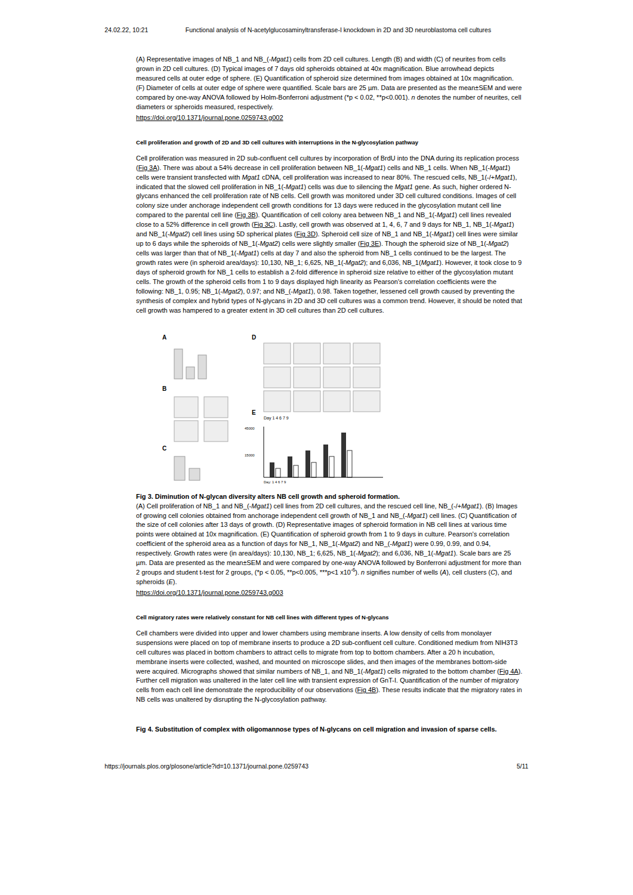24.02.22, 10:21 Functional analysis of N-acetylglucosaminyltransferase-I knockdown in 2D and 3D neuroblastoma cell cultures
(A) Representative images of NB_1 and NB_(-Mgat1) cells from 2D cell cultures. Length (B) and width (C) of neurites from cells grown in 2D cell cultures. (D) Typical images of 7 days old spheroids obtained at 40x magnification. Blue arrowhead depicts measured cells at outer edge of sphere. (E) Quantification of spheroid size determined from images obtained at 10x magnification. (F) Diameter of cells at outer edge of sphere were quantified. Scale bars are 25 µm. Data are presented as the mean±SEM and were compared by one-way ANOVA followed by Holm-Bonferroni adjustment (*p < 0.02, **p<0.001). n denotes the number of neurites, cell diameters or spheroids measured, respectively.
https://doi.org/10.1371/journal.pone.0259743.g002
Cell proliferation and growth of 2D and 3D cell cultures with interruptions in the N-glycosylation pathway
Cell proliferation was measured in 2D sub-confluent cell cultures by incorporation of BrdU into the DNA during its replication process (Fig 3A). There was about a 54% decrease in cell proliferation between NB_1(-Mgat1) cells and NB_1 cells. When NB_1(-Mgat1) cells were transient transfected with Mgat1 cDNA, cell proliferation was increased to near 80%. The rescued cells, NB_1(-/+Mgat1), indicated that the slowed cell proliferation in NB_1(-Mgat1) cells was due to silencing the Mgat1 gene. As such, higher ordered N-glycans enhanced the cell proliferation rate of NB cells. Cell growth was monitored under 3D cell cultured conditions. Images of cell colony size under anchorage independent cell growth conditions for 13 days were reduced in the glycosylation mutant cell line compared to the parental cell line (Fig 3B). Quantification of cell colony area between NB_1 and NB_1(-Mgat1) cell lines revealed close to a 52% difference in cell growth (Fig 3C). Lastly, cell growth was observed at 1, 4, 6, 7 and 9 days for NB_1, NB_1(-Mgat1) and NB_1(-Mgat2) cell lines using 5D spherical plates (Fig 3D). Spheroid cell size of NB_1 and NB_1(-Mgat1) cell lines were similar up to 6 days while the spheroids of NB_1(-Mgat2) cells were slightly smaller (Fig 3E). Though the spheroid size of NB_1(-Mgat2) cells was larger than that of NB_1(-Mgat1) cells at day 7 and also the spheroid from NB_1 cells continued to be the largest. The growth rates were (in spheroid area/days): 10,130, NB_1; 6,625, NB_1(-Mgat2); and 6,036, NB_1(Mgat1). However, it took close to 9 days of spheroid growth for NB_1 cells to establish a 2-fold difference in spheroid size relative to either of the glycosylation mutant cells. The growth of the spheroid cells from 1 to 9 days displayed high linearity as Pearson's correlation coefficients were the following: NB_1, 0.95; NB_1(-Mgat2), 0.97; and NB_(-Mgat1), 0.98. Taken together, lessened cell growth caused by preventing the synthesis of complex and hybrid types of N-glycans in 2D and 3D cell cultures was a common trend. However, it should be noted that cell growth was hampered to a greater extent in 3D cell cultures than 2D cell cultures.
Fig 3. Diminution of N-glycan diversity alters NB cell growth and spheroid formation.
(A) Cell proliferation of NB_1 and NB_(-Mgat1) cell lines from 2D cell cultures, and the rescued cell line, NB_(-/+Mgat1). (B) Images of growing cell colonies obtained from anchorage independent cell growth of NB_1 and NB_(-Mgat1) cell lines. (C) Quantification of the size of cell colonies after 13 days of growth. (D) Representative images of spheroid formation in NB cell lines at various time points were obtained at 10x magnification. (E) Quantification of spheroid growth from 1 to 9 days in culture. Pearson's correlation coefficient of the spheroid area as a function of days for NB_1, NB_1(-Mgat2) and NB_(-Mgat1) were 0.99, 0.99, and 0.94, respectively. Growth rates were (in area/days): 10,130, NB_1; 6,625, NB_1(-Mgat2); and 6,036, NB_1(-Mgat1). Scale bars are 25 µm. Data are presented as the mean±SEM and were compared by one-way ANOVA followed by Bonferroni adjustment for more than 2 groups and student t-test for 2 groups, (*p < 0.05, **p<0.005, ***p<1 x10-6). n signifies number of wells (A), cell clusters (C), and spheroids (E).
https://doi.org/10.1371/journal.pone.0259743.g003
Cell migratory rates were relatively constant for NB cell lines with different types of N-glycans
Cell chambers were divided into upper and lower chambers using membrane inserts. A low density of cells from monolayer suspensions were placed on top of membrane inserts to produce a 2D sub-confluent cell culture. Conditioned medium from NIH3T3 cell cultures was placed in bottom chambers to attract cells to migrate from top to bottom chambers. After a 20 h incubation, membrane inserts were collected, washed, and mounted on microscope slides, and then images of the membranes bottom-side were acquired. Micrographs showed that similar numbers of NB_1, and NB_1(-Mgat1) cells migrated to the bottom chamber (Fig 4A). Further cell migration was unaltered in the later cell line with transient expression of GnT-I. Quantification of the number of migratory cells from each cell line demonstrate the reproducibility of our observations (Fig 4B). These results indicate that the migratory rates in NB cells was unaltered by disrupting the N-glycosylation pathway.
Fig 4. Substitution of complex with oligomannose types of N-glycans on cell migration and invasion of sparse cells.
https://journals.plos.org/plosone/article?id=10.1371/journal.pone.0259743 5/11